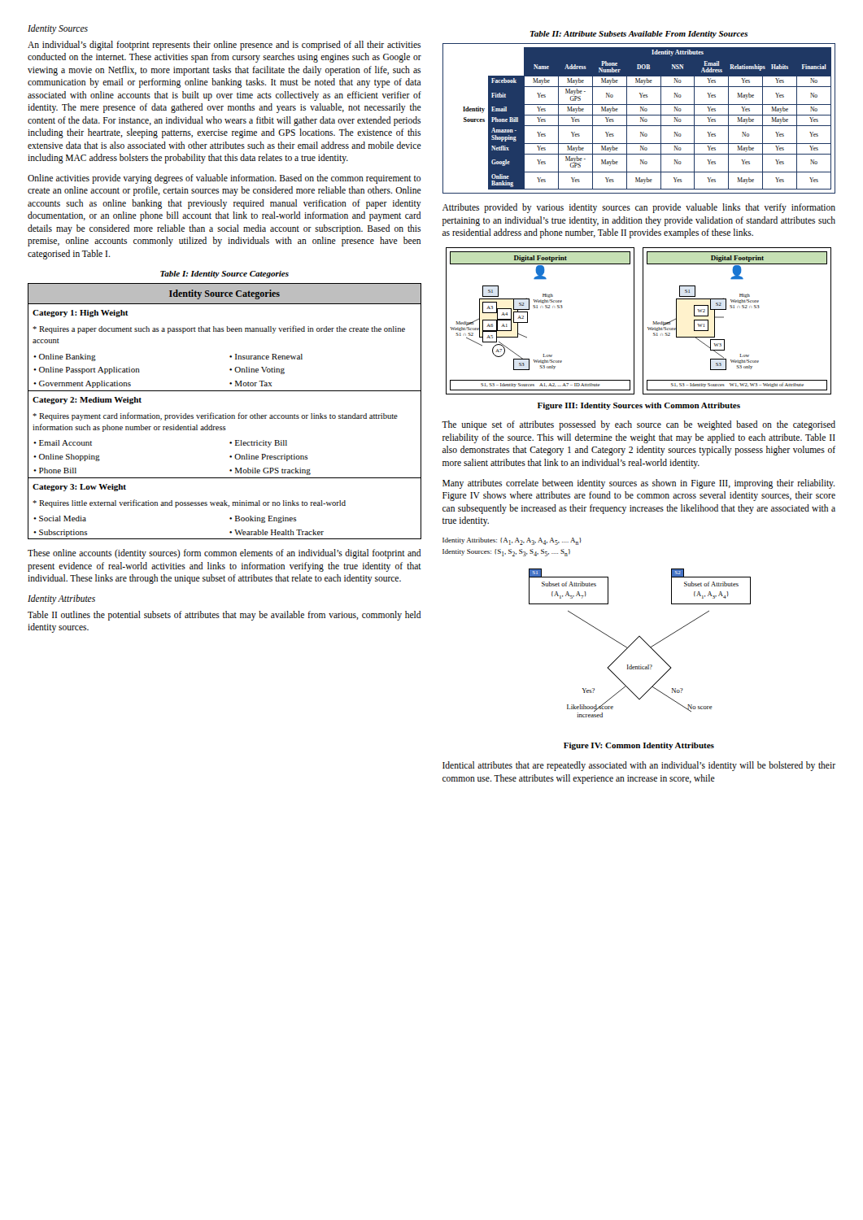Identity Sources
An individual’s digital footprint represents their online presence and is comprised of all their activities conducted on the internet. These activities span from cursory searches using engines such as Google or viewing a movie on Netflix, to more important tasks that facilitate the daily operation of life, such as communication by email or performing online banking tasks. It must be noted that any type of data associated with online accounts that is built up over time acts collectively as an efficient verifier of identity. The mere presence of data gathered over months and years is valuable, not necessarily the content of the data. For instance, an individual who wears a fitbit will gather data over extended periods including their heartrate, sleeping patterns, exercise regime and GPS locations. The existence of this extensive data that is also associated with other attributes such as their email address and mobile device including MAC address bolsters the probability that this data relates to a true identity.
Online activities provide varying degrees of valuable information. Based on the common requirement to create an online account or profile, certain sources may be considered more reliable than others. Online accounts such as online banking that previously required manual verification of paper identity documentation, or an online phone bill account that link to real-world information and payment card details may be considered more reliable than a social media account or subscription. Based on this premise, online accounts commonly utilized by individuals with an online presence have been categorised in Table I.
Table I: Identity Source Categories
| Identity Source Categories |
| --- |
| Category 1: High Weight |
| * Requires a paper document such as a passport that has been manually verified in order the create the online account |
| Online Banking Insurance Renewal Online Passport Application Online Voting Government Applications Motor Tax |
| Category 2: Medium Weight |
| * Requires payment card information, provides verification for other accounts or links to standard attribute information such as phone number or residential address |
| Email Account Electricity Bill Online Shopping Online Prescriptions Phone Bill Mobile GPS tracking |
| Category 3: Low Weight |
| * Requires little external verification and possesses weak, minimal or no links to real-world |
| Social Media Booking Engines Subscriptions Wearable Health Tracker |
These online accounts (identity sources) form common elements of an individual’s digital footprint and present evidence of real-world activities and links to information verifying the true identity of that individual. These links are through the unique subset of attributes that relate to each identity source.
Identity Attributes
Table II outlines the potential subsets of attributes that may be available from various, commonly held identity sources.
Table II: Attribute Subsets Available From Identity Sources
| | | Identity Attributes |
| --- | --- | --- |
| | | Name | Address | Phone Number | DOB | NSN | Email Address | Relationships | Habits | Financial |
| | Facebook | Maybe | Maybe | Maybe | Maybe | No | Yes | Yes | Yes | No |
| | Fitbit | Yes | Maybe -GPS | No | Yes | No | Yes | Maybe | Yes | No |
| Identity | Email | Yes | Maybe | Maybe | No | No | Yes | Yes | Maybe | No |
| Sources | Phone Bill | Yes | Yes | Yes | No | No | Yes | Maybe | Maybe | Yes |
| | Amazon - Shopping | Yes | Yes | Yes | No | No | Yes | No | Yes | Yes |
| | Netflix | Yes | Maybe | Maybe | No | No | Yes | Maybe | Yes | Yes |
| | Google | Yes | Maybe -GPS | Maybe | No | No | Yes | Yes | Yes | No |
| | Online Banking | Yes | Yes | Yes | Maybe | Yes | Yes | Maybe | Yes | Yes |
Attributes provided by various identity sources can provide valuable links that verify information pertaining to an individual’s true identity, in addition they provide validation of standard attributes such as residential address and phone number, Table II provides examples of these links.
Digital Footprint
👤
S1
A3
A4
A6
A1
A5
A7
S2
A2
S3
Medium Weight/Score
S1 ∩ S2
High Weight/Score
S1 ∩ S2 ∩ S3
Low Weight/Score
S3 only
S1, S3 – Identity Sources A1, A2, ... A7 – ID Attribute
Digital Footprint
👤
S1
W2
W1
S2
W3
S3
Medium Weight/Score
S1 ∩ S2
High Weight/Score
S1 ∩ S2 ∩ S3
Low Weight/Score
S3 only
S1, S3 – Identity Sources W1, W2, W3 – Weight of Attribute
Figure III: Identity Sources with Common Attributes
The unique set of attributes possessed by each source can be weighted based on the categorised reliability of the source. This will determine the weight that may be applied to each attribute. Table II also demonstrates that Category 1 and Category 2 identity sources typically possess higher volumes of more salient attributes that link to an individual’s real-world identity.
Many attributes correlate between identity sources as shown in Figure III, improving their reliability. Figure IV shows where attributes are found to be common across several identity sources, their score can subsequently be increased as their frequency increases the likelihood that they are associated with a true identity.
Identity Attributes: {A1, A2, A3, A4, A5, .... An}
Identity Sources: {S1, S2, S3, S4, S5, .... Sn}
S1
Subset of Attributes
{A1, A5, A7}
S2
Subset of Attributes
{A1, A3, A4}
Identical?
Yes?
No?
Likelihood score increased
No score
Figure IV: Common Identity Attributes
Identical attributes that are repeatedly associated with an individual’s identity will be bolstered by their common use. These attributes will experience an increase in score, while